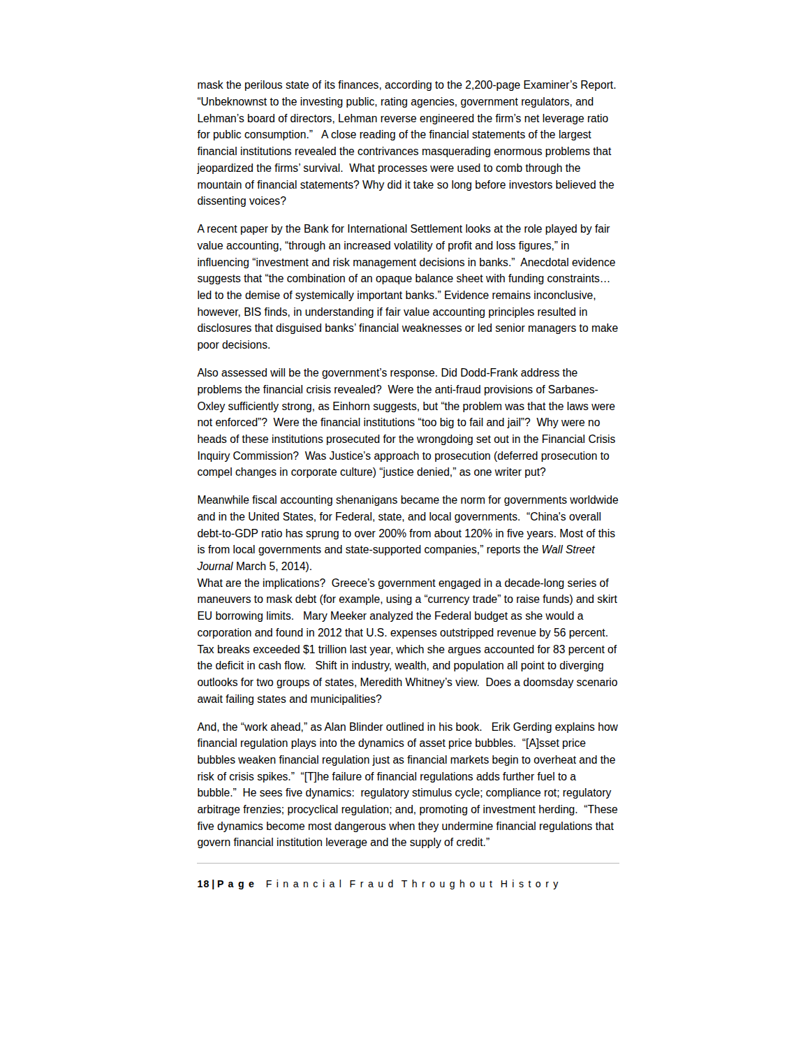mask the perilous state of its finances, according to the 2,200-page Examiner’s Report. “Unbeknownst to the investing public, rating agencies, government regulators, and Lehman’s board of directors, Lehman reverse engineered the firm’s net leverage ratio for public consumption.” A close reading of the financial statements of the largest financial institutions revealed the contrivances masquerading enormous problems that jeopardized the firms’ survival. What processes were used to comb through the mountain of financial statements? Why did it take so long before investors believed the dissenting voices?
A recent paper by the Bank for International Settlement looks at the role played by fair value accounting, “through an increased volatility of profit and loss figures,” in influencing “investment and risk management decisions in banks.” Anecdotal evidence suggests that “the combination of an opaque balance sheet with funding constraints… led to the demise of systemically important banks.” Evidence remains inconclusive, however, BIS finds, in understanding if fair value accounting principles resulted in disclosures that disguised banks’ financial weaknesses or led senior managers to make poor decisions.
Also assessed will be the government’s response. Did Dodd-Frank address the problems the financial crisis revealed? Were the anti-fraud provisions of Sarbanes-Oxley sufficiently strong, as Einhorn suggests, but “the problem was that the laws were not enforced”? Were the financial institutions “too big to fail and jail”? Why were no heads of these institutions prosecuted for the wrongdoing set out in the Financial Crisis Inquiry Commission? Was Justice’s approach to prosecution (deferred prosecution to compel changes in corporate culture) “justice denied,” as one writer put?
Meanwhile fiscal accounting shenanigans became the norm for governments worldwide and in the United States, for Federal, state, and local governments. “China's overall debt-to-GDP ratio has sprung to over 200% from about 120% in five years. Most of this is from local governments and state-supported companies,” reports the Wall Street Journal March 5, 2014).
What are the implications? Greece’s government engaged in a decade-long series of maneuvers to mask debt (for example, using a “currency trade” to raise funds) and skirt EU borrowing limits. Mary Meeker analyzed the Federal budget as she would a corporation and found in 2012 that U.S. expenses outstripped revenue by 56 percent. Tax breaks exceeded $1 trillion last year, which she argues accounted for 83 percent of the deficit in cash flow. Shift in industry, wealth, and population all point to diverging outlooks for two groups of states, Meredith Whitney’s view. Does a doomsday scenario await failing states and municipalities?
And, the “work ahead,” as Alan Blinder outlined in his book. Erik Gerding explains how financial regulation plays into the dynamics of asset price bubbles. “[A]sset price bubbles weaken financial regulation just as financial markets begin to overheat and the risk of crisis spikes.” “[T]he failure of financial regulations adds further fuel to a bubble.” He sees five dynamics: regulatory stimulus cycle; compliance rot; regulatory arbitrage frenzies; procyclical regulation; and, promoting of investment herding. “These five dynamics become most dangerous when they undermine financial regulations that govern financial institution leverage and the supply of credit.”
18|P a g e F i n a n c i a l F r a u d T h r o u g h o u t H i s t o r y